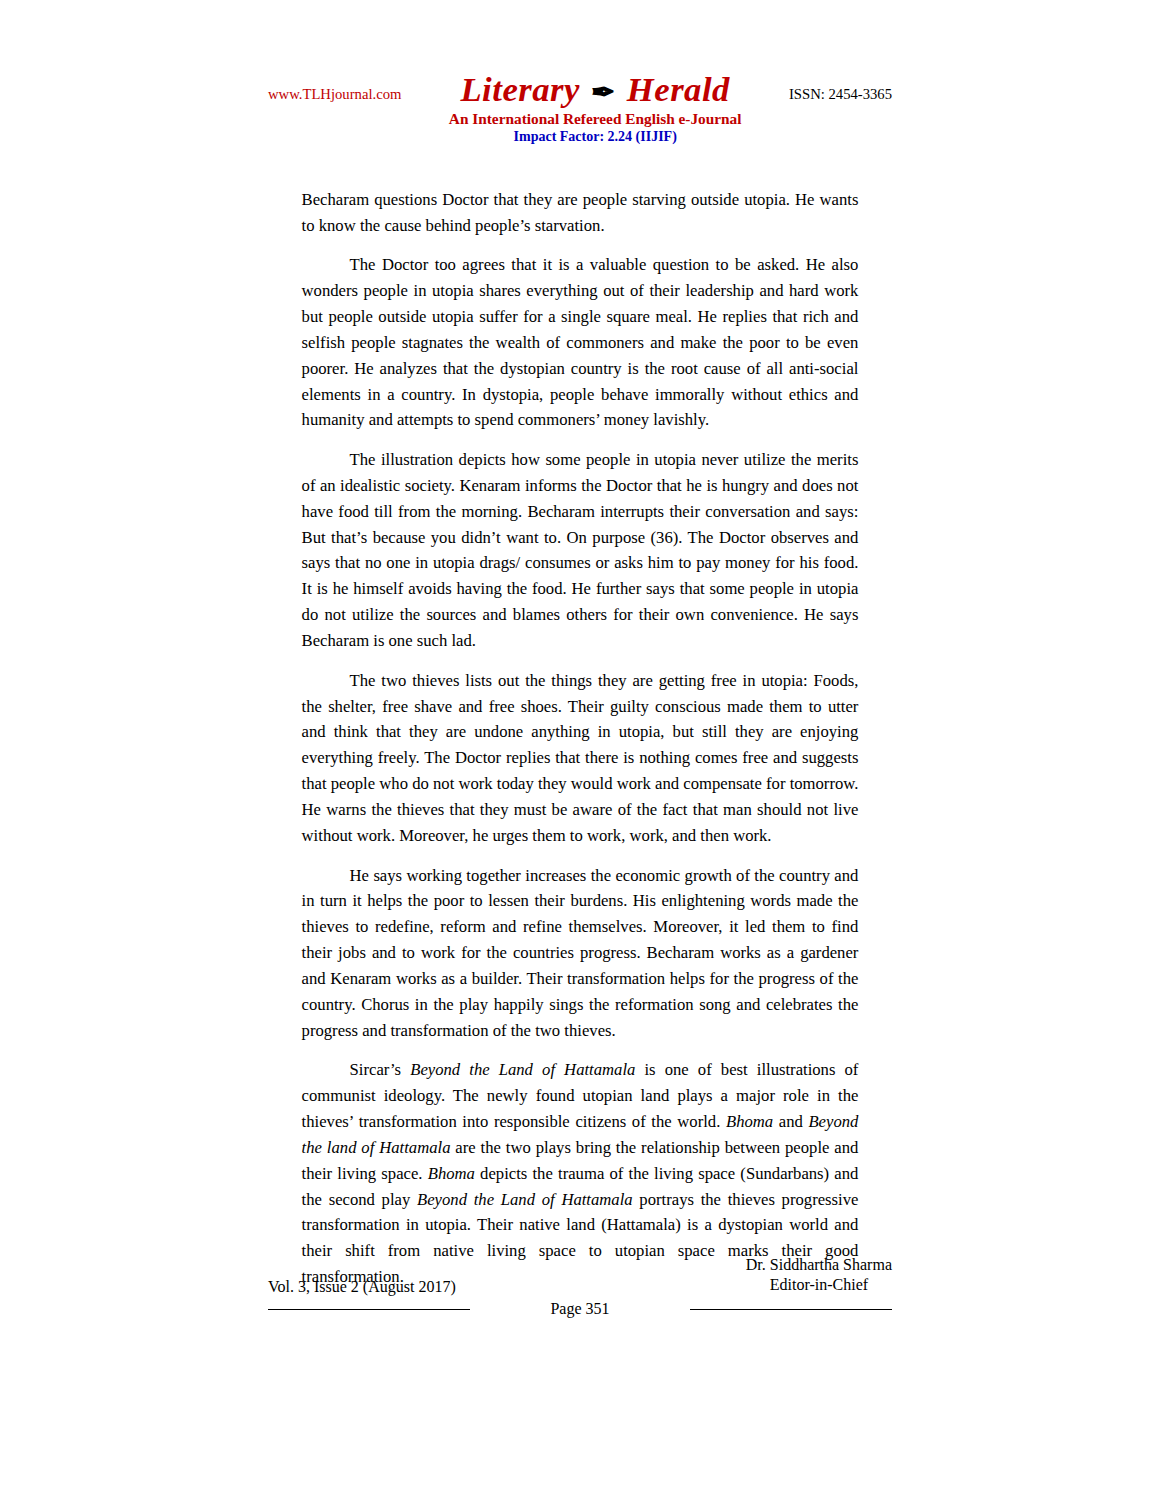www.TLHjournal.com
Literary ✒ Herald
An International Refereed English e-Journal
Impact Factor: 2.24 (IIJIF)
ISSN: 2454-3365
Becharam questions Doctor that they are people starving outside utopia. He wants to know the cause behind people’s starvation.
The Doctor too agrees that it is a valuable question to be asked. He also wonders people in utopia shares everything out of their leadership and hard work but people outside utopia suffer for a single square meal. He replies that rich and selfish people stagnates the wealth of commoners and make the poor to be even poorer. He analyzes that the dystopian country is the root cause of all anti-social elements in a country. In dystopia, people behave immorally without ethics and humanity and attempts to spend commoners’ money lavishly.
The illustration depicts how some people in utopia never utilize the merits of an idealistic society. Kenaram informs the Doctor that he is hungry and does not have food till from the morning. Becharam interrupts their conversation and says: But that’s because you didn’t want to. On purpose (36). The Doctor observes and says that no one in utopia drags/ consumes or asks him to pay money for his food. It is he himself avoids having the food. He further says that some people in utopia do not utilize the sources and blames others for their own convenience. He says Becharam is one such lad.
The two thieves lists out the things they are getting free in utopia: Foods, the shelter, free shave and free shoes. Their guilty conscious made them to utter and think that they are undone anything in utopia, but still they are enjoying everything freely. The Doctor replies that there is nothing comes free and suggests that people who do not work today they would work and compensate for tomorrow. He warns the thieves that they must be aware of the fact that man should not live without work. Moreover, he urges them to work, work, and then work.
He says working together increases the economic growth of the country and in turn it helps the poor to lessen their burdens. His enlightening words made the thieves to redefine, reform and refine themselves. Moreover, it led them to find their jobs and to work for the countries progress. Becharam works as a gardener and Kenaram works as a builder. Their transformation helps for the progress of the country. Chorus in the play happily sings the reformation song and celebrates the progress and transformation of the two thieves.
Sircar’s Beyond the Land of Hattamala is one of best illustrations of communist ideology. The newly found utopian land plays a major role in the thieves’ transformation into responsible citizens of the world. Bhoma and Beyond the land of Hattamala are the two plays bring the relationship between people and their living space. Bhoma depicts the trauma of the living space (Sundarbans) and the second play Beyond the Land of Hattamala portrays the thieves progressive transformation in utopia. Their native land (Hattamala) is a dystopian world and their shift from native living space to utopian space marks their good transformation.
Vol. 3, Issue 2 (August 2017)
Dr. Siddhartha Sharma
Editor-in-Chief
Page 351